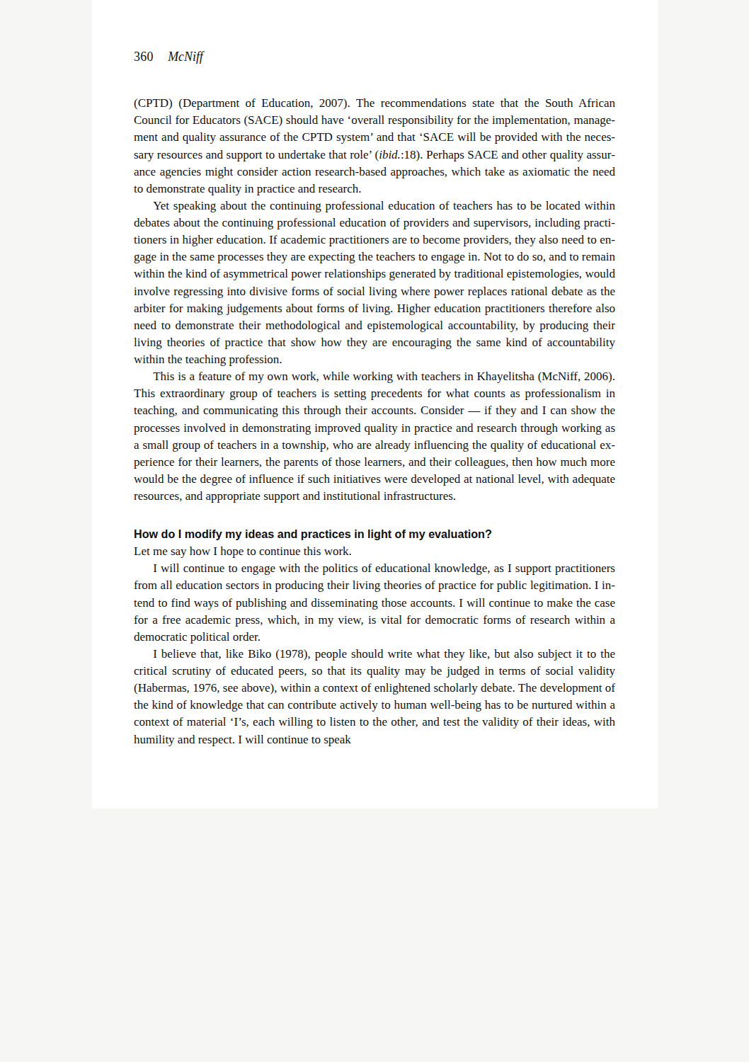360 McNiff
(CPTD) (Department of Education, 2007). The recommendations state that the South African Council for Educators (SACE) should have ‘overall responsibility for the implementation, management and quality assurance of the CPTD system’ and that ‘SACE will be provided with the necessary resources and support to undertake that role’ (ibid.:18). Perhaps SACE and other quality assurance agencies might consider action research-based approaches, which take as axiomatic the need to demonstrate quality in practice and research.
Yet speaking about the continuing professional education of teachers has to be located within debates about the continuing professional education of providers and supervisors, including practitioners in higher education. If academic practitioners are to become providers, they also need to engage in the same processes they are expecting the teachers to engage in. Not to do so, and to remain within the kind of asymmetrical power relationships generated by traditional epistemologies, would involve regressing into divisive forms of social living where power replaces rational debate as the arbiter for making judgements about forms of living. Higher education practitioners therefore also need to demonstrate their methodological and epistemological accountability, by producing their living theories of practice that show how they are encouraging the same kind of accountability within the teaching profession.
This is a feature of my own work, while working with teachers in Khayelitsha (McNiff, 2006). This extraordinary group of teachers is setting precedents for what counts as professionalism in teaching, and communicating this through their accounts. Consider — if they and I can show the processes involved in demonstrating improved quality in practice and research through working as a small group of teachers in a township, who are already influencing the quality of educational experience for their learners, the parents of those learners, and their colleagues, then how much more would be the degree of influence if such initiatives were developed at national level, with adequate resources, and appropriate support and institutional infrastructures.
How do I modify my ideas and practices in light of my evaluation?
Let me say how I hope to continue this work.
I will continue to engage with the politics of educational knowledge, as I support practitioners from all education sectors in producing their living theories of practice for public legitimation. I intend to find ways of publishing and disseminating those accounts. I will continue to make the case for a free academic press, which, in my view, is vital for democratic forms of research within a democratic political order.
I believe that, like Biko (1978), people should write what they like, but also subject it to the critical scrutiny of educated peers, so that its quality may be judged in terms of social validity (Habermas, 1976, see above), within a context of enlightened scholarly debate. The development of the kind of knowledge that can contribute actively to human well-being has to be nurtured within a context of material ‘I’s, each willing to listen to the other, and test the validity of their ideas, with humility and respect. I will continue to speak